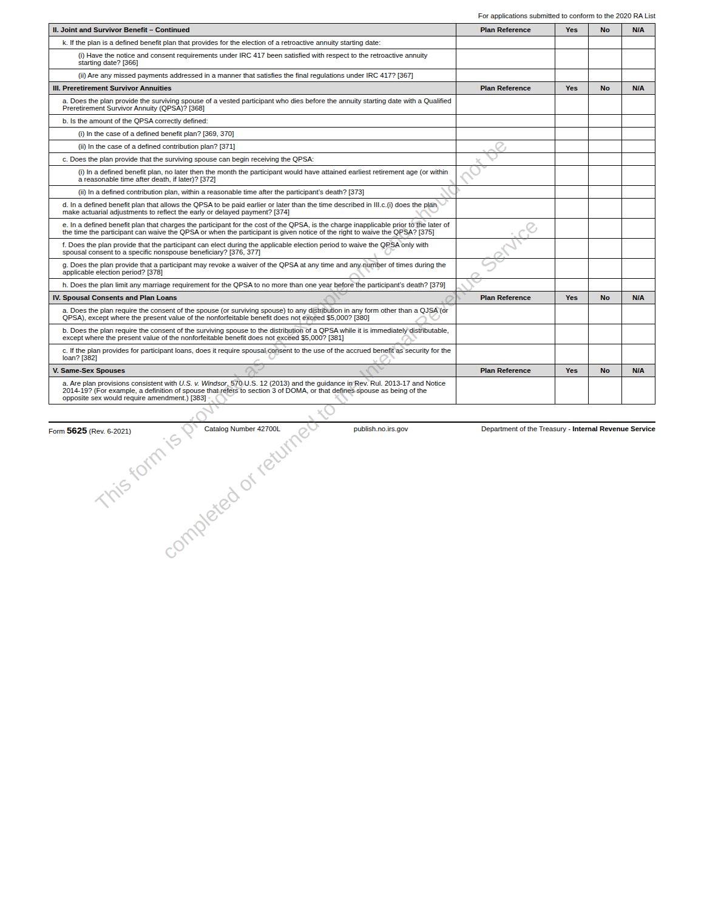For applications submitted to conform to the 2020 RA List
| II. Joint and Survivor Benefit – Continued | Plan Reference | Yes | No | N/A |
| k. If the plan is a defined benefit plan that provides for the election of a retroactive annuity starting date: | | | | |
| (i) Have the notice and consent requirements under IRC 417 been satisfied with respect to the retroactive annuity starting date? [366] | | | | |
| (ii) Are any missed payments addressed in a manner that satisfies the final regulations under IRC 417? [367] | | | | |
| III. Preretirement Survivor Annuities | Plan Reference | Yes | No | N/A |
| a. Does the plan provide the surviving spouse of a vested participant who dies before the annuity starting date with a Qualified Preretirement Survivor Annuity (QPSA)? [368] | | | | |
| b. Is the amount of the QPSA correctly defined: | | | | |
| (i) In the case of a defined benefit plan? [369, 370] | | | | |
| (ii) In the case of a defined contribution plan? [371] | | | | |
| c. Does the plan provide that the surviving spouse can begin receiving the QPSA: | | | | |
| (i) In a defined benefit plan, no later then the month the participant would have attained earliest retirement age (or within a reasonable time after death, if later)? [372] | | | | |
| (ii) In a defined contribution plan, within a reasonable time after the participant’s death? [373] | | | | |
| d. In a defined benefit plan that allows the QPSA to be paid earlier or later than the time described in III.c.(i) does the plan make actuarial adjustments to reflect the early or delayed payment? [374] | | | | |
| e. In a defined benefit plan that charges the participant for the cost of the QPSA, is the charge inapplicable prior to the later of the time the participant can waive the QPSA or when the participant is given notice of the right to waive the QPSA? [375] | | | | |
| f. Does the plan provide that the participant can elect during the applicable election period to waive the QPSA only with spousal consent to a specific nonspouse beneficiary? [376, 377] | | | | |
| g. Does the plan provide that a participant may revoke a waiver of the QPSA at any time and any number of times during the applicable election period? [378] | | | | |
| h. Does the plan limit any marriage requirement for the QPSA to no more than one year before the participant’s death? [379] | | | | |
| IV. Spousal Consents and Plan Loans | Plan Reference | Yes | No | N/A |
| a. Does the plan require the consent of the spouse (or surviving spouse) to any distribution in any form other than a QJSA (or QPSA), except where the present value of the nonforfeitable benefit does not exceed $5,000? [380] | | | | |
| b. Does the plan require the consent of the surviving spouse to the distribution of a QPSA while it is immediately distributable, except where the present value of the nonforfeitable benefit does not exceed $5,000? [381] | | | | |
| c. If the plan provides for participant loans, does it require spousal consent to the use of the accrued benefit as security for the loan? [382] | | | | |
| V. Same-Sex Spouses | Plan Reference | Yes | No | N/A |
| a. Are plan provisions consistent with U.S. v. Windsor , 570 U.S. 12 (2013) and the guidance in Rev. Rul. 2013-17 and Notice 2014-19? (For example, a definition of spouse that refers to section 3 of DOMA, or that defines spouse as being of the opposite sex would require amendment.) [383] | | | | |
This form is provided as an example only and should not be completed or returned to the Internal Revenue Service
Form 5625 (Rev. 6-2021)
Catalog Number 42700L
publish.no.irs.gov
Department of the Treasury - Internal Revenue Service